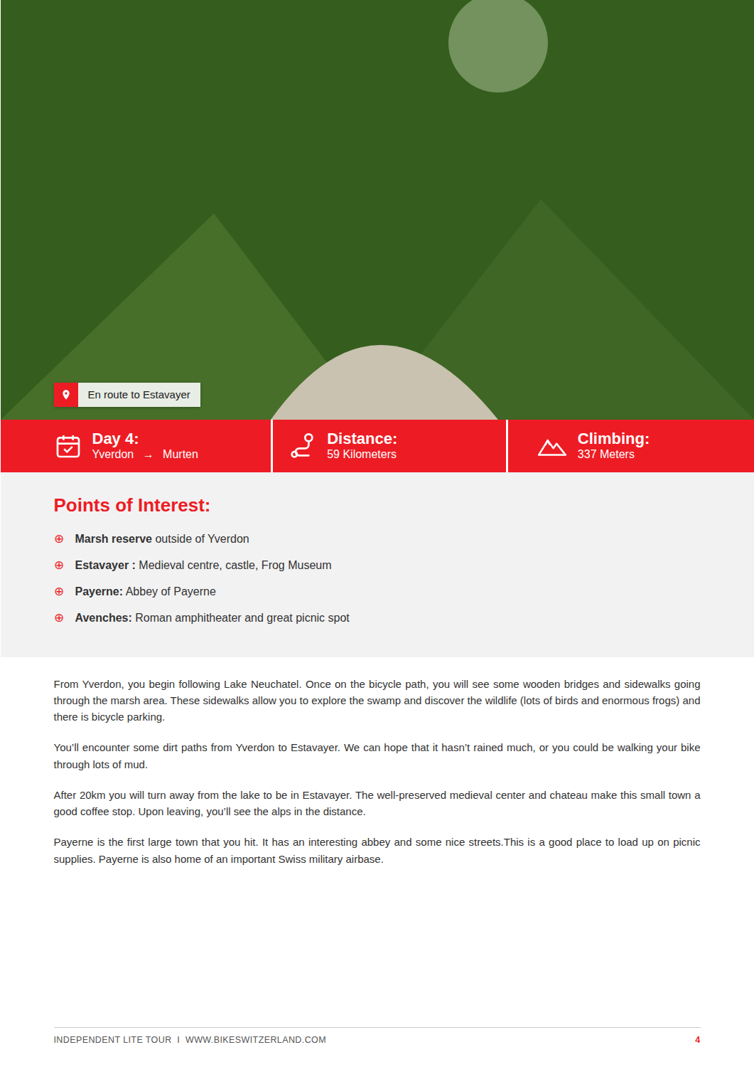En route to Estavayer
Day 4:
Yverdon → Murten
Distance:
59 Kilometers
Climbing:
337 Meters
Points of Interest:
Marsh reserve outside of Yverdon
Estavayer : Medieval centre, castle, Frog Museum
Payerne: Abbey of Payerne
Avenches: Roman amphitheater and great picnic spot
From Yverdon, you begin following Lake Neuchatel. Once on the bicycle path, you will see some wooden bridges and sidewalks going through the marsh area. These sidewalks allow you to explore the swamp and discover the wildlife (lots of birds and enormous frogs) and there is bicycle parking.
You’ll encounter some dirt paths from Yverdon to Estavayer. We can hope that it hasn’t rained much, or you could be walking your bike through lots of mud.
After 20km you will turn away from the lake to be in Estavayer. The well-preserved medieval center and chateau make this small town a good coffee stop. Upon leaving, you’ll see the alps in the distance.
Payerne is the first large town that you hit. It has an interesting abbey and some nice streets.This is a good place to load up on picnic supplies. Payerne is also home of an important Swiss military airbase.
INDEPENDENT LITE TOUR I WWW.BIKESWITZERLAND.COM
4